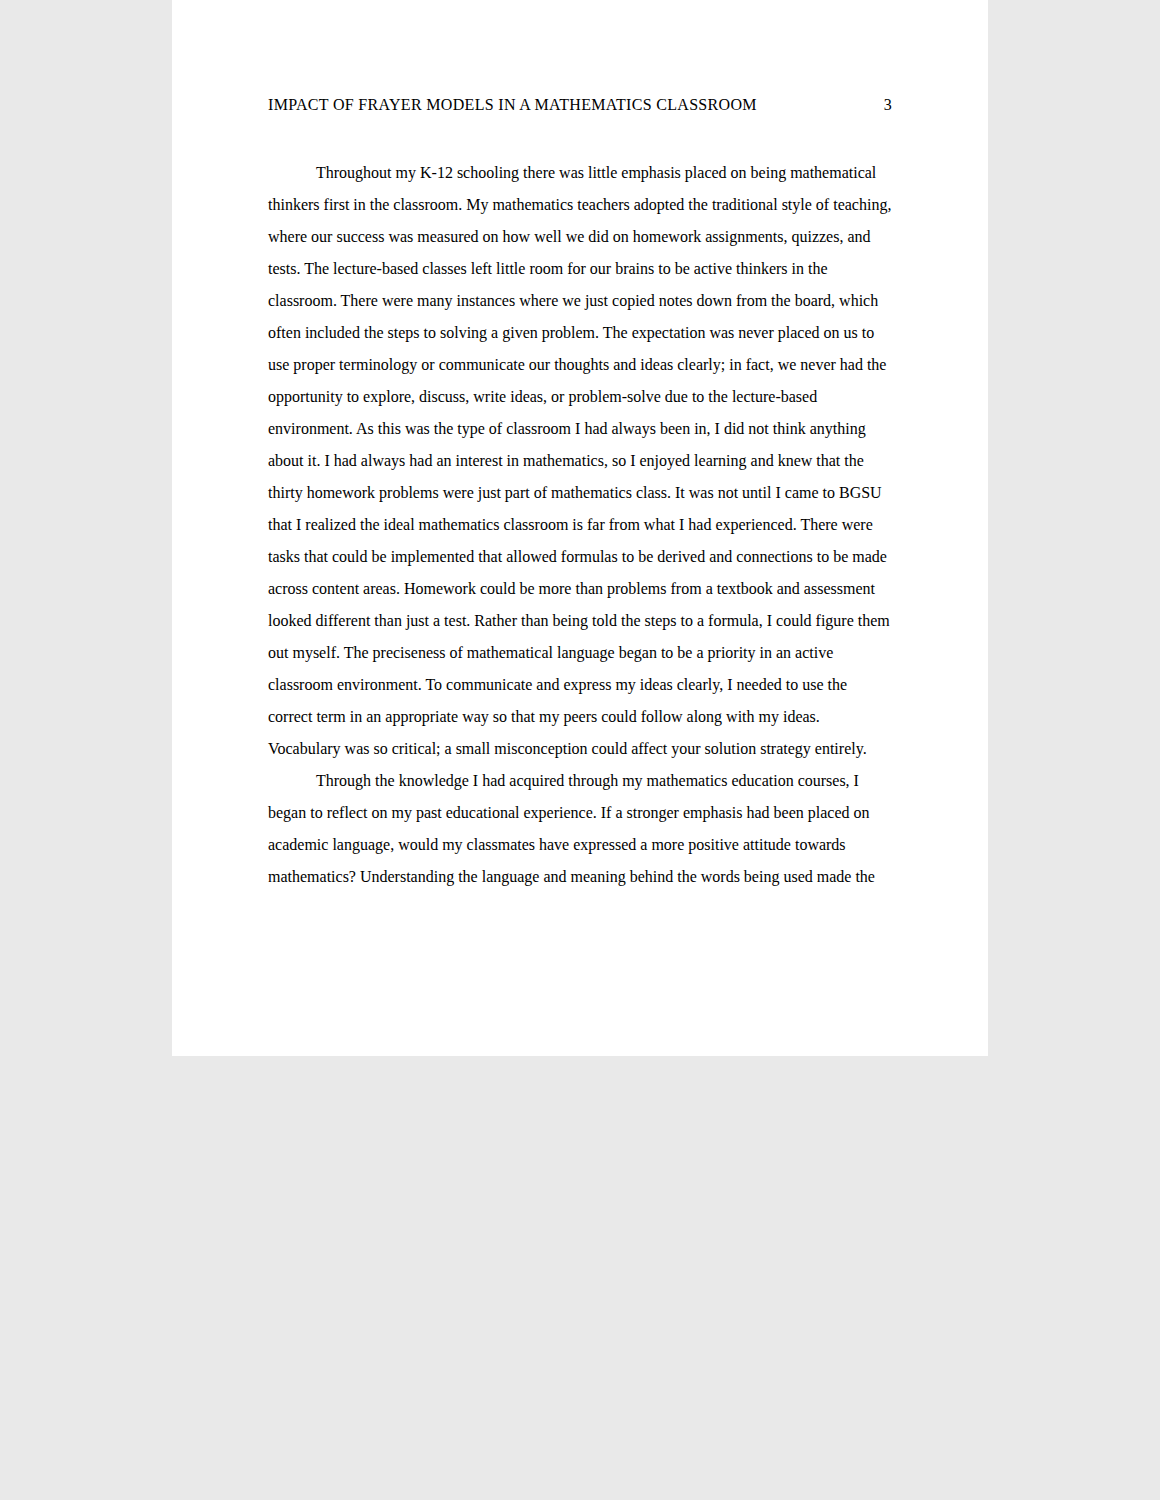Impact of Frayer Models in a Mathematics Classroom 3
Throughout my K-12 schooling there was little emphasis placed on being mathematical thinkers first in the classroom. My mathematics teachers adopted the traditional style of teaching, where our success was measured on how well we did on homework assignments, quizzes, and tests. The lecture-based classes left little room for our brains to be active thinkers in the classroom. There were many instances where we just copied notes down from the board, which often included the steps to solving a given problem. The expectation was never placed on us to use proper terminology or communicate our thoughts and ideas clearly; in fact, we never had the opportunity to explore, discuss, write ideas, or problem-solve due to the lecture-based environment. As this was the type of classroom I had always been in, I did not think anything about it. I had always had an interest in mathematics, so I enjoyed learning and knew that the thirty homework problems were just part of mathematics class. It was not until I came to BGSU that I realized the ideal mathematics classroom is far from what I had experienced. There were tasks that could be implemented that allowed formulas to be derived and connections to be made across content areas. Homework could be more than problems from a textbook and assessment looked different than just a test. Rather than being told the steps to a formula, I could figure them out myself. The preciseness of mathematical language began to be a priority in an active classroom environment. To communicate and express my ideas clearly, I needed to use the correct term in an appropriate way so that my peers could follow along with my ideas. Vocabulary was so critical; a small misconception could affect your solution strategy entirely.
Through the knowledge I had acquired through my mathematics education courses, I began to reflect on my past educational experience. If a stronger emphasis had been placed on academic language, would my classmates have expressed a more positive attitude towards mathematics? Understanding the language and meaning behind the words being used made the